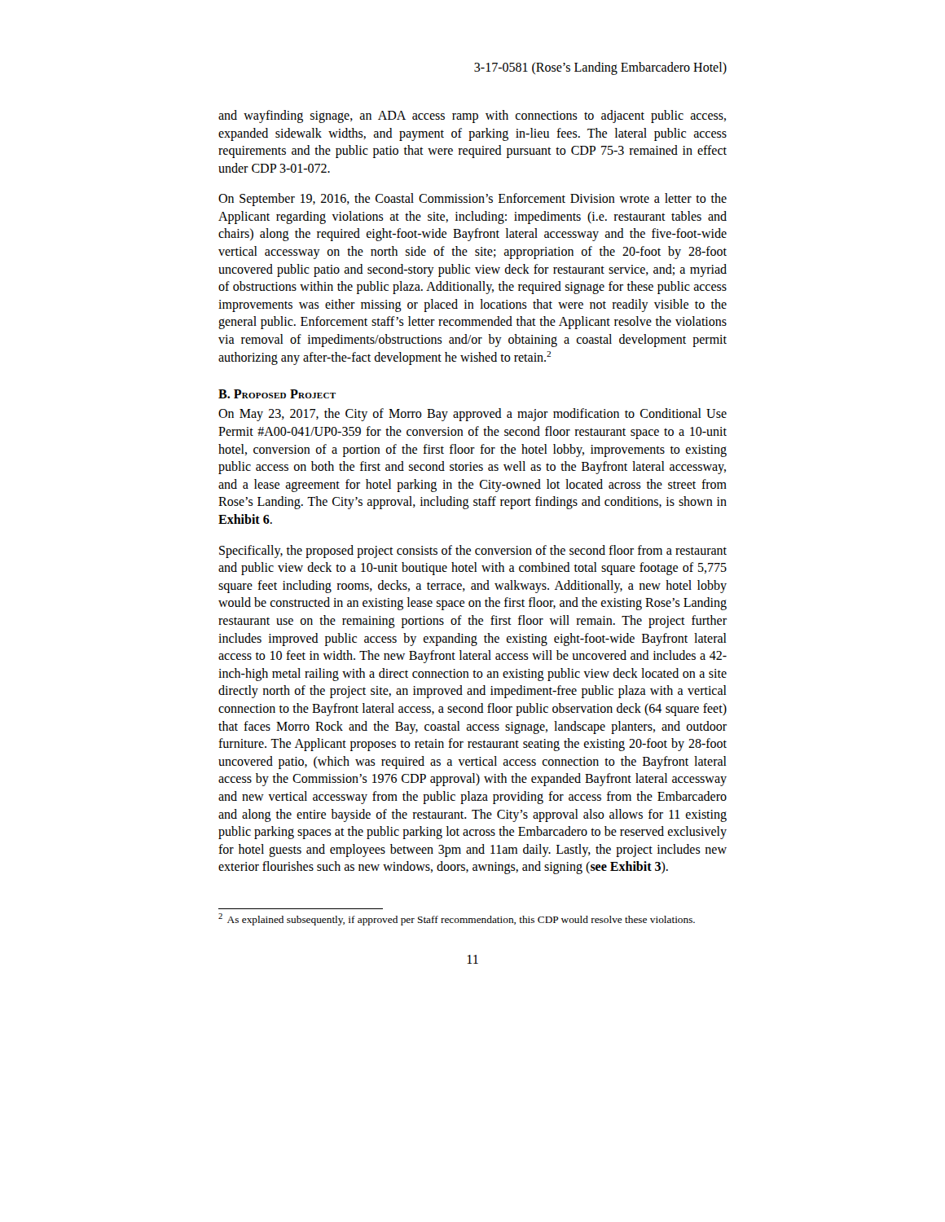3-17-0581 (Rose’s Landing Embarcadero Hotel)
and wayfinding signage, an ADA access ramp with connections to adjacent public access, expanded sidewalk widths, and payment of parking in-lieu fees. The lateral public access requirements and the public patio that were required pursuant to CDP 75-3 remained in effect under CDP 3-01-072.
On September 19, 2016, the Coastal Commission’s Enforcement Division wrote a letter to the Applicant regarding violations at the site, including: impediments (i.e. restaurant tables and chairs) along the required eight-foot-wide Bayfront lateral accessway and the five-foot-wide vertical accessway on the north side of the site; appropriation of the 20-foot by 28-foot uncovered public patio and second-story public view deck for restaurant service, and; a myriad of obstructions within the public plaza. Additionally, the required signage for these public access improvements was either missing or placed in locations that were not readily visible to the general public. Enforcement staff’s letter recommended that the Applicant resolve the violations via removal of impediments/obstructions and/or by obtaining a coastal development permit authorizing any after-the-fact development he wished to retain.2
B. Proposed Project
On May 23, 2017, the City of Morro Bay approved a major modification to Conditional Use Permit #A00-041/UP0-359 for the conversion of the second floor restaurant space to a 10-unit hotel, conversion of a portion of the first floor for the hotel lobby, improvements to existing public access on both the first and second stories as well as to the Bayfront lateral accessway, and a lease agreement for hotel parking in the City-owned lot located across the street from Rose’s Landing. The City’s approval, including staff report findings and conditions, is shown in Exhibit 6.
Specifically, the proposed project consists of the conversion of the second floor from a restaurant and public view deck to a 10-unit boutique hotel with a combined total square footage of 5,775 square feet including rooms, decks, a terrace, and walkways. Additionally, a new hotel lobby would be constructed in an existing lease space on the first floor, and the existing Rose’s Landing restaurant use on the remaining portions of the first floor will remain. The project further includes improved public access by expanding the existing eight-foot-wide Bayfront lateral access to 10 feet in width. The new Bayfront lateral access will be uncovered and includes a 42-inch-high metal railing with a direct connection to an existing public view deck located on a site directly north of the project site, an improved and impediment-free public plaza with a vertical connection to the Bayfront lateral access, a second floor public observation deck (64 square feet) that faces Morro Rock and the Bay, coastal access signage, landscape planters, and outdoor furniture. The Applicant proposes to retain for restaurant seating the existing 20-foot by 28-foot uncovered patio, (which was required as a vertical access connection to the Bayfront lateral access by the Commission’s 1976 CDP approval) with the expanded Bayfront lateral accessway and new vertical accessway from the public plaza providing for access from the Embarcadero and along the entire bayside of the restaurant. The City’s approval also allows for 11 existing public parking spaces at the public parking lot across the Embarcadero to be reserved exclusively for hotel guests and employees between 3pm and 11am daily. Lastly, the project includes new exterior flourishes such as new windows, doors, awnings, and signing (see Exhibit 3).
2 As explained subsequently, if approved per Staff recommendation, this CDP would resolve these violations.
11